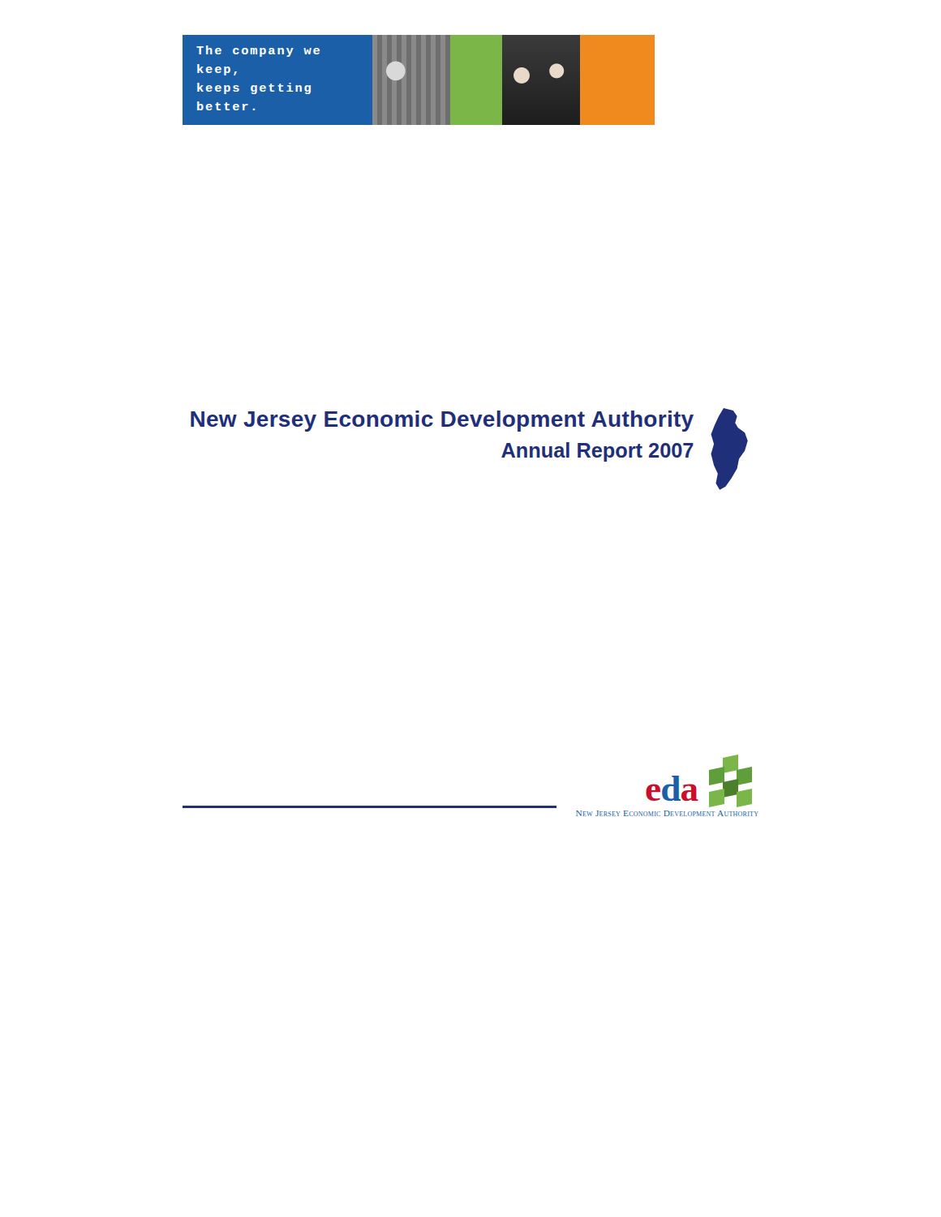The company we keep,
keeps getting better.
New Jersey Economic Development Authority
Annual Report 2007
eda
New Jersey Economic Development Authority